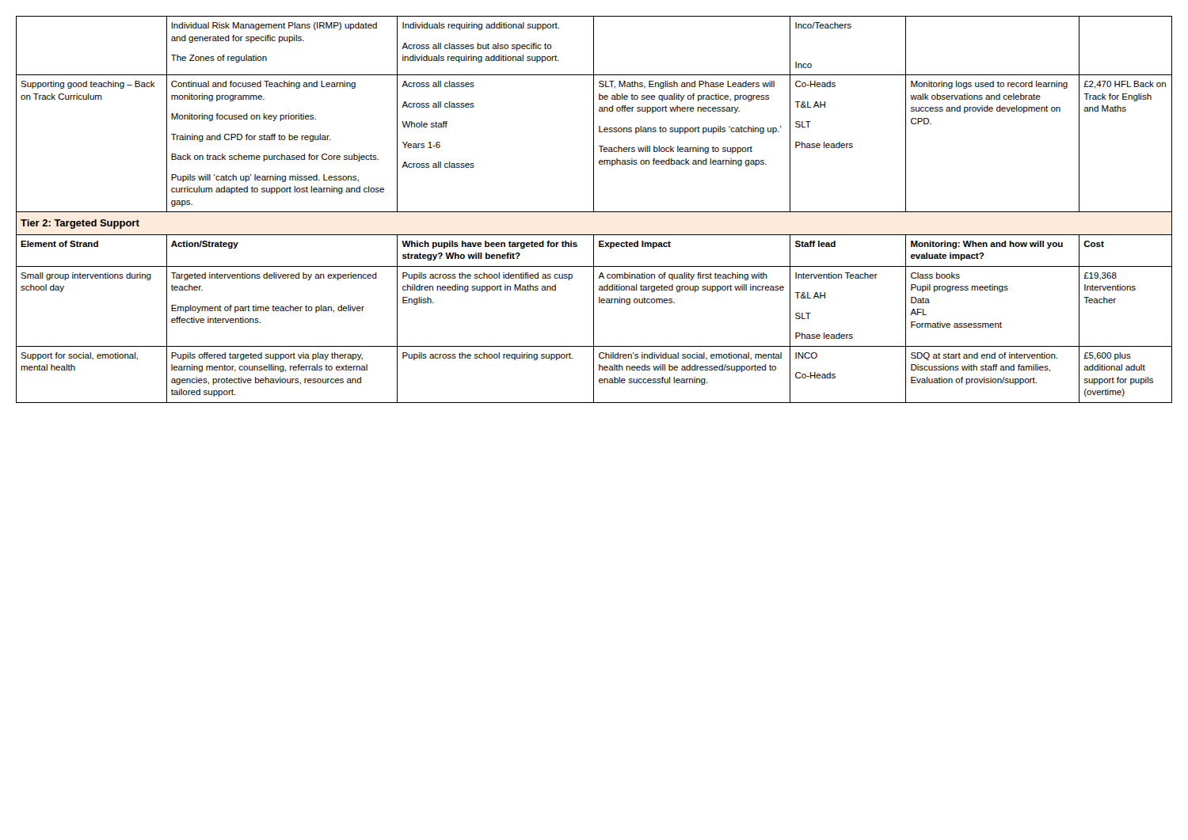| | Individual Risk Management Plans (IRMP) updated and generated for specific pupils. The Zones of regulation | Individuals requiring additional support. Across all classes but also specific to individuals requiring additional support. | | Inco/Teachers Inco | | |
| Supporting good teaching – Back on Track Curriculum | Continual and focused Teaching and Learning monitoring programme. Monitoring focused on key priorities. Training and CPD for staff to be regular. Back on track scheme purchased for Core subjects. Pupils will ‘catch up’ learning missed. Lessons, curriculum adapted to support lost learning and close gaps. | Across all classes Across all classes Whole staff Years 1-6 Across all classes | SLT, Maths, English and Phase Leaders will be able to see quality of practice, progress and offer support where necessary. Lessons plans to support pupils ‘catching up.’ Teachers will block learning to support emphasis on feedback and learning gaps. | Co-Heads T&L AH SLT Phase leaders | Monitoring logs used to record learning walk observations and celebrate success and provide development on CPD. | £2,470 HFL Back on Track for English and Maths |
| Tier 2: Targeted Support |
| Element of Strand | Action/Strategy | Which pupils have been targeted for this strategy? Who will benefit? | Expected Impact | Staff lead | Monitoring: When and how will you evaluate impact? | Cost |
| Small group interventions during school day | Targeted interventions delivered by an experienced teacher. Employment of part time teacher to plan, deliver effective interventions. | Pupils across the school identified as cusp children needing support in Maths and English. | A combination of quality first teaching with additional targeted group support will increase learning outcomes. | Intervention Teacher T&L AH SLT Phase leaders | Class books Pupil progress meetings Data AFL Formative assessment | £19,368 Interventions Teacher |
| Support for social, emotional, mental health | Pupils offered targeted support via play therapy, learning mentor, counselling, referrals to external agencies, protective behaviours, resources and tailored support. | Pupils across the school requiring support. | Children’s individual social, emotional, mental health needs will be addressed/supported to enable successful learning. | INCO Co-Heads | SDQ at start and end of intervention. Discussions with staff and families, Evaluation of provision/support. | £5,600 plus additional adult support for pupils (overtime) |